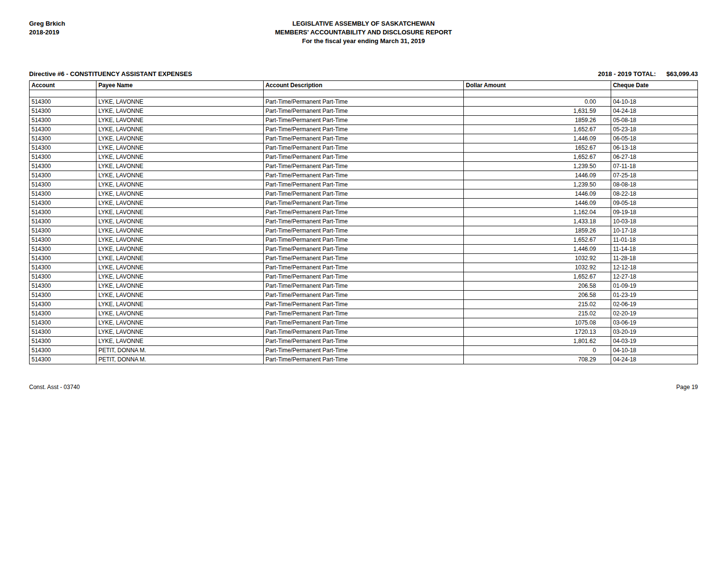Greg Brkich
2018-2019
LEGISLATIVE ASSEMBLY OF SASKATCHEWAN
MEMBERS' ACCOUNTABILITY AND DISCLOSURE REPORT
For the fiscal year ending March 31, 2019
Directive #6 - CONSTITUENCY ASSISTANT EXPENSES
2018 - 2019 TOTAL: $63,099.43
| Account | Payee Name | Account Description | Dollar Amount | Cheque Date |
| --- | --- | --- | --- | --- |
| 514300 | LYKE, LAVONNE | Part-Time/Permanent Part-Time | 0.00 | 04-10-18 |
| 514300 | LYKE, LAVONNE | Part-Time/Permanent Part-Time | 1,631.59 | 04-24-18 |
| 514300 | LYKE, LAVONNE | Part-Time/Permanent Part-Time | 1859.26 | 05-08-18 |
| 514300 | LYKE, LAVONNE | Part-Time/Permanent Part-Time | 1,652.67 | 05-23-18 |
| 514300 | LYKE, LAVONNE | Part-Time/Permanent Part-Time | 1,446.09 | 06-05-18 |
| 514300 | LYKE, LAVONNE | Part-Time/Permanent Part-Time | 1652.67 | 06-13-18 |
| 514300 | LYKE, LAVONNE | Part-Time/Permanent Part-Time | 1,652.67 | 06-27-18 |
| 514300 | LYKE, LAVONNE | Part-Time/Permanent Part-Time | 1,239.50 | 07-11-18 |
| 514300 | LYKE, LAVONNE | Part-Time/Permanent Part-Time | 1446.09 | 07-25-18 |
| 514300 | LYKE, LAVONNE | Part-Time/Permanent Part-Time | 1,239.50 | 08-08-18 |
| 514300 | LYKE, LAVONNE | Part-Time/Permanent Part-Time | 1446.09 | 08-22-18 |
| 514300 | LYKE, LAVONNE | Part-Time/Permanent Part-Time | 1446.09 | 09-05-18 |
| 514300 | LYKE, LAVONNE | Part-Time/Permanent Part-Time | 1,162.04 | 09-19-18 |
| 514300 | LYKE, LAVONNE | Part-Time/Permanent Part-Time | 1,433.18 | 10-03-18 |
| 514300 | LYKE, LAVONNE | Part-Time/Permanent Part-Time | 1859.26 | 10-17-18 |
| 514300 | LYKE, LAVONNE | Part-Time/Permanent Part-Time | 1,652.67 | 11-01-18 |
| 514300 | LYKE, LAVONNE | Part-Time/Permanent Part-Time | 1,446.09 | 11-14-18 |
| 514300 | LYKE, LAVONNE | Part-Time/Permanent Part-Time | 1032.92 | 11-28-18 |
| 514300 | LYKE, LAVONNE | Part-Time/Permanent Part-Time | 1032.92 | 12-12-18 |
| 514300 | LYKE, LAVONNE | Part-Time/Permanent Part-Time | 1,652.67 | 12-27-18 |
| 514300 | LYKE, LAVONNE | Part-Time/Permanent Part-Time | 206.58 | 01-09-19 |
| 514300 | LYKE, LAVONNE | Part-Time/Permanent Part-Time | 206.58 | 01-23-19 |
| 514300 | LYKE, LAVONNE | Part-Time/Permanent Part-Time | 215.02 | 02-06-19 |
| 514300 | LYKE, LAVONNE | Part-Time/Permanent Part-Time | 215.02 | 02-20-19 |
| 514300 | LYKE, LAVONNE | Part-Time/Permanent Part-Time | 1075.08 | 03-06-19 |
| 514300 | LYKE, LAVONNE | Part-Time/Permanent Part-Time | 1720.13 | 03-20-19 |
| 514300 | LYKE, LAVONNE | Part-Time/Permanent Part-Time | 1,801.62 | 04-03-19 |
| 514300 | PETIT, DONNA M. | Part-Time/Permanent Part-Time | 0 | 04-10-18 |
| 514300 | PETIT, DONNA M. | Part-Time/Permanent Part-Time | 708.29 | 04-24-18 |
Const. Asst - 03740
Page 19